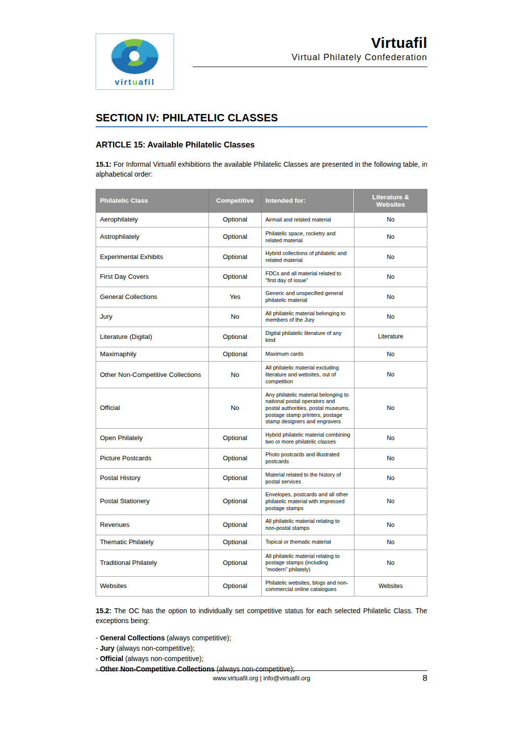virtuafil
Virtuafil
Virtual Philately Confederation
SECTION IV: PHILATELIC CLASSES
ARTICLE 15: Available Philatelic Classes
15.1: For Informal Virtuafil exhibitions the available Philatelic Classes are presented in the following table, in alphabetical order:
| Philatelic Class | Competitive | Intended for: | Literature & Websites |
| --- | --- | --- | --- |
| Aerophilately | Optional | Airmail and related material | No |
| Astrophilately | Optional | Philatelic space, rocketry and related material | No |
| Experimental Exhibits | Optional | Hybrid collections of philatelic and related material | No |
| First Day Covers | Optional | FDCs and all material related to “first day of issue” | No |
| General Collections | Yes | Generic and unspecified general philatelic material | No |
| Jury | No | All philatelic material belonging to members of the Jury | No |
| Literature (Digital) | Optional | Digital philatelic literature of any kind | Literature |
| Maximaphily | Optional | Maximum cards | No |
| Other Non-Competitive Collections | No | All philatelic material excluding literature and websites, out of competition | No |
| Official | No | Any philatelic material belonging to national postal operators and postal authorities, postal museums, postage stamp printers, postage stamp designers and engravers | No |
| Open Philately | Optional | Hybrid philatelic material combining two or more philatelic classes | No |
| Picture Postcards | Optional | Photo postcards and illustrated postcards | No |
| Postal History | Optional | Material related to the history of postal services | No |
| Postal Stationery | Optional | Envelopes, postcards and all other philatelic material with impressed postage stamps | No |
| Revenues | Optional | All philatelic material relating to non-postal stamps | No |
| Thematic Philately | Optional | Topical or thematic material | No |
| Traditional Philately | Optional | All philatelic material relating to postage stamps (including “modern” philately) | No |
| Websites | Optional | Philatelic websites, blogs and non-commercial online catalogues | Websites |
15.2: The OC has the option to individually set competitive status for each selected Philatelic Class. The exceptions being:
General Collections (always competitive);
Jury (always non-competitive);
Official (always non-competitive);
Other Non-Competitive Collections (always non-competitive);
www.virtuafil.org | info@virtuafil.org
8